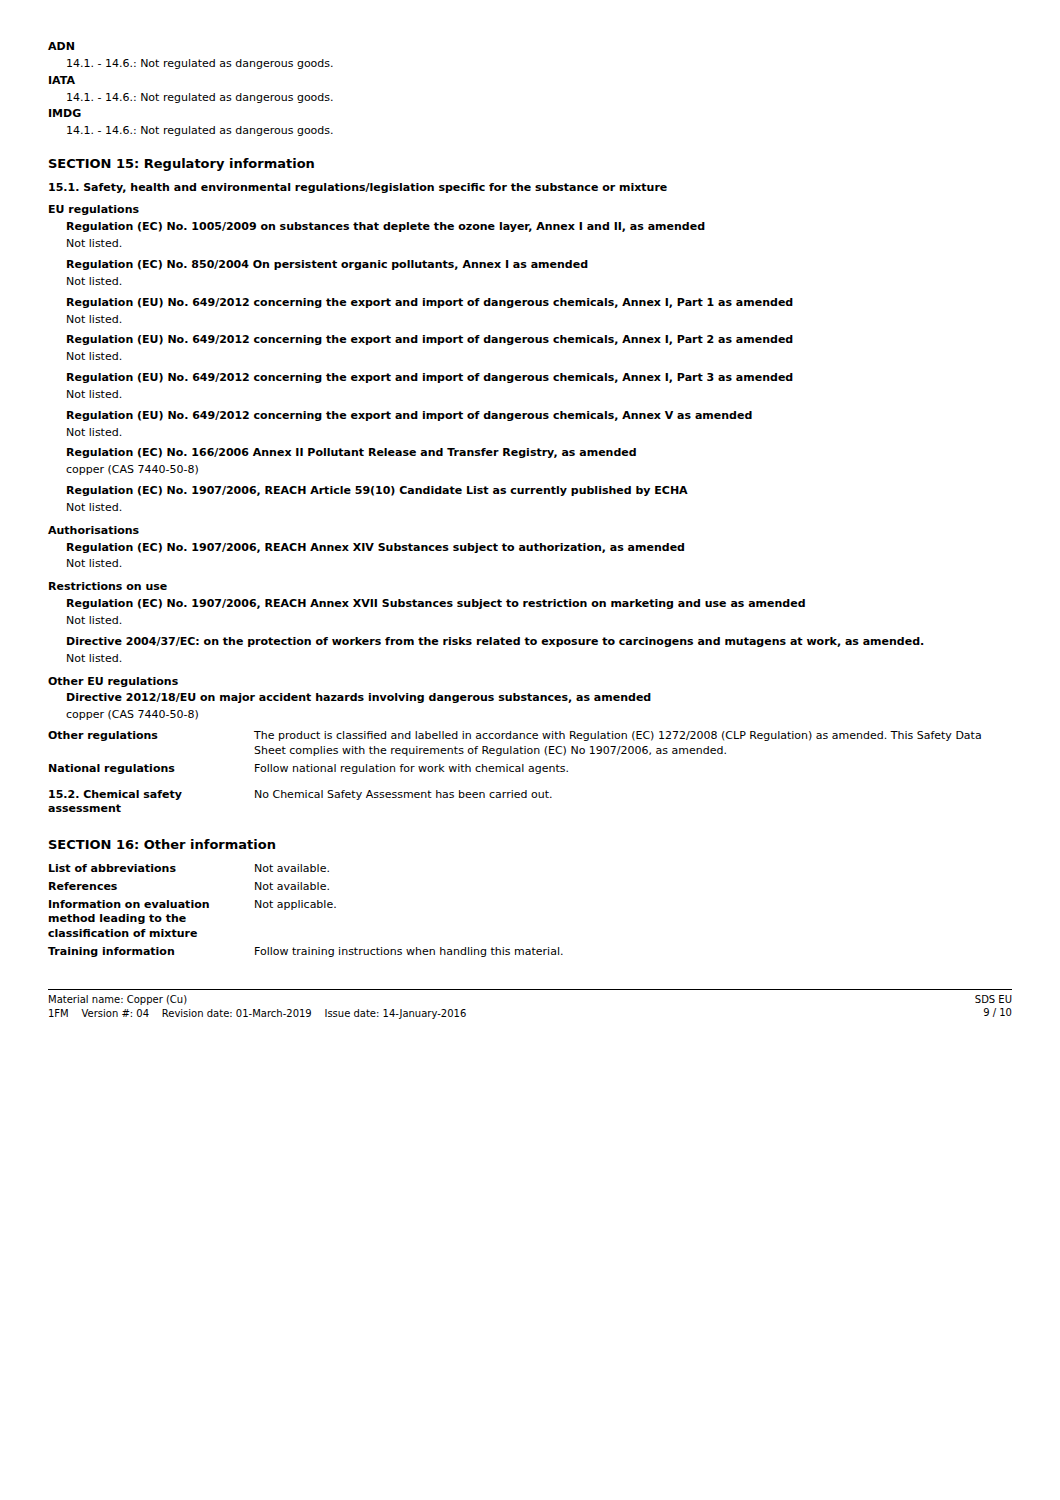ADN
14.1. - 14.6.: Not regulated as dangerous goods.
IATA
14.1. - 14.6.: Not regulated as dangerous goods.
IMDG
14.1. - 14.6.: Not regulated as dangerous goods.
SECTION 15: Regulatory information
15.1. Safety, health and environmental regulations/legislation specific for the substance or mixture
EU regulations
Regulation (EC) No. 1005/2009 on substances that deplete the ozone layer, Annex I and II, as amended
Not listed.
Regulation (EC) No. 850/2004 On persistent organic pollutants, Annex I as amended
Not listed.
Regulation (EU) No. 649/2012 concerning the export and import of dangerous chemicals, Annex I, Part 1 as amended
Not listed.
Regulation (EU) No. 649/2012 concerning the export and import of dangerous chemicals, Annex I, Part 2 as amended
Not listed.
Regulation (EU) No. 649/2012 concerning the export and import of dangerous chemicals, Annex I, Part 3 as amended
Not listed.
Regulation (EU) No. 649/2012 concerning the export and import of dangerous chemicals, Annex V as amended
Not listed.
Regulation (EC) No. 166/2006 Annex II Pollutant Release and Transfer Registry, as amended
copper (CAS 7440-50-8)
Regulation (EC) No. 1907/2006, REACH Article 59(10) Candidate List as currently published by ECHA
Not listed.
Authorisations
Regulation (EC) No. 1907/2006, REACH Annex XIV Substances subject to authorization, as amended
Not listed.
Restrictions on use
Regulation (EC) No. 1907/2006, REACH Annex XVII Substances subject to restriction on marketing and use as amended
Not listed.
Directive 2004/37/EC: on the protection of workers from the risks related to exposure to carcinogens and mutagens at work, as amended.
Not listed.
Other EU regulations
Directive 2012/18/EU on major accident hazards involving dangerous substances, as amended
copper (CAS 7440-50-8)
| Other regulations | The product is classified and labelled in accordance with Regulation (EC) 1272/2008 (CLP Regulation) as amended. This Safety Data Sheet complies with the requirements of Regulation (EC) No 1907/2006, as amended. |
| National regulations | Follow national regulation for work with chemical agents. |
| 15.2. Chemical safety assessment | No Chemical Safety Assessment has been carried out. |
SECTION 16: Other information
| List of abbreviations | Not available. |
| References | Not available. |
| Information on evaluation method leading to the classification of mixture | Not applicable. |
| Training information | Follow training instructions when handling this material. |
Material name: Copper (Cu)
1FM Version #: 04 Revision date: 01-March-2019 Issue date: 14-January-2016
SDS EU
9 / 10